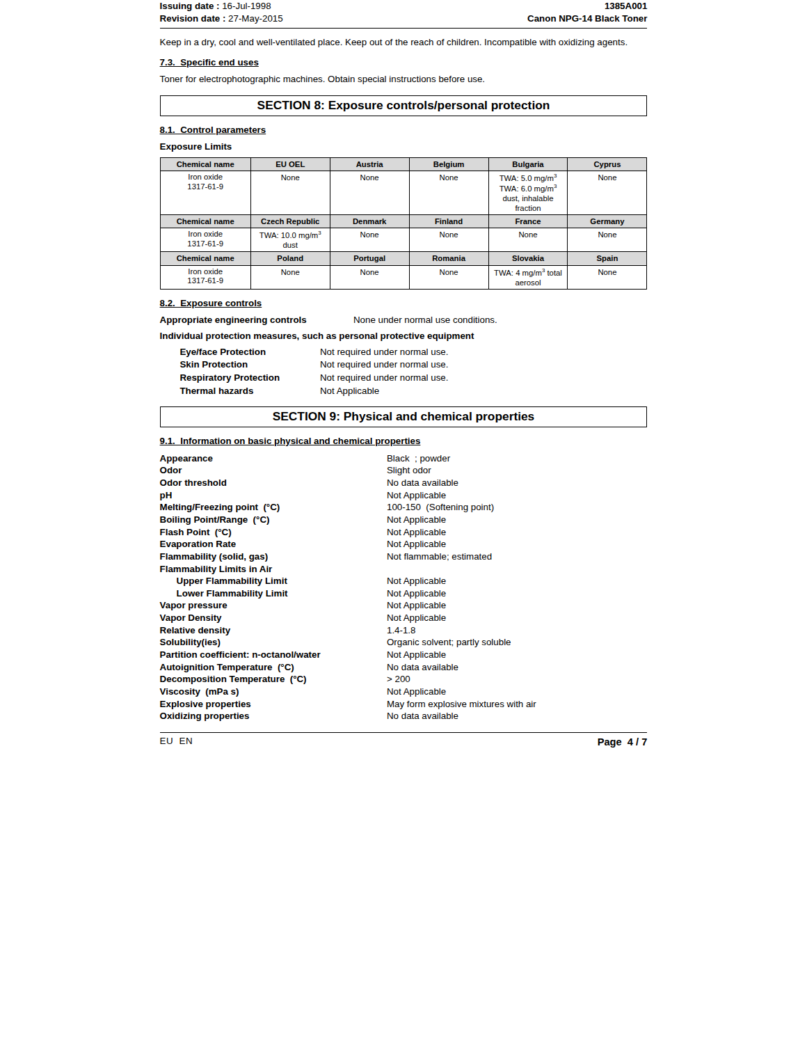Issuing date : 16-Jul-1998
Revision date : 27-May-2015
1385A001
Canon NPG-14 Black Toner
Keep in a dry, cool and well-ventilated place. Keep out of the reach of children. Incompatible with oxidizing agents.
7.3. Specific end uses
Toner for electrophotographic machines. Obtain special instructions before use.
SECTION 8: Exposure controls/personal protection
8.1. Control parameters
Exposure Limits
| Chemical name | EU OEL | Austria | Belgium | Bulgaria | Cyprus |
| --- | --- | --- | --- | --- | --- |
| Iron oxide 1317-61-9 | None | None | None | TWA: 5.0 mg/m 3 TWA: 6.0 mg/m 3 dust, inhalable fraction | None |
| Chemical name | Czech Republic | Denmark | Finland | France | Germany |
| Iron oxide 1317-61-9 | TWA: 10.0 mg/m 3 dust | None | None | None | None |
| Chemical name | Poland | Portugal | Romania | Slovakia | Spain |
| Iron oxide 1317-61-9 | None | None | None | TWA: 4 mg/m 3 total aerosol | None |
8.2. Exposure controls
Appropriate engineering controls
None under normal use conditions.
Individual protection measures, such as personal protective equipment
Eye/face Protection
Not required under normal use.
Skin Protection
Not required under normal use.
Respiratory Protection
Not required under normal use.
Thermal hazards
Not Applicable
SECTION 9: Physical and chemical properties
9.1. Information on basic physical and chemical properties
Appearance
Black ; powder
Odor
Slight odor
Odor threshold
No data available
pH
Not Applicable
Melting/Freezing point (°C)
100-150 (Softening point)
Boiling Point/Range (°C)
Not Applicable
Flash Point (°C)
Not Applicable
Evaporation Rate
Not Applicable
Flammability (solid, gas)
Not flammable; estimated
Flammability Limits in Air
Upper Flammability Limit
Not Applicable
Lower Flammability Limit
Not Applicable
Vapor pressure
Not Applicable
Vapor Density
Not Applicable
Relative density
1.4-1.8
Solubility(ies)
Organic solvent; partly soluble
Partition coefficient: n-octanol/water
Not Applicable
Autoignition Temperature (°C)
No data available
Decomposition Temperature (°C)
> 200
Viscosity (mPa s)
Not Applicable
Explosive properties
May form explosive mixtures with air
Oxidizing properties
No data available
EU EN
Page 4 / 7